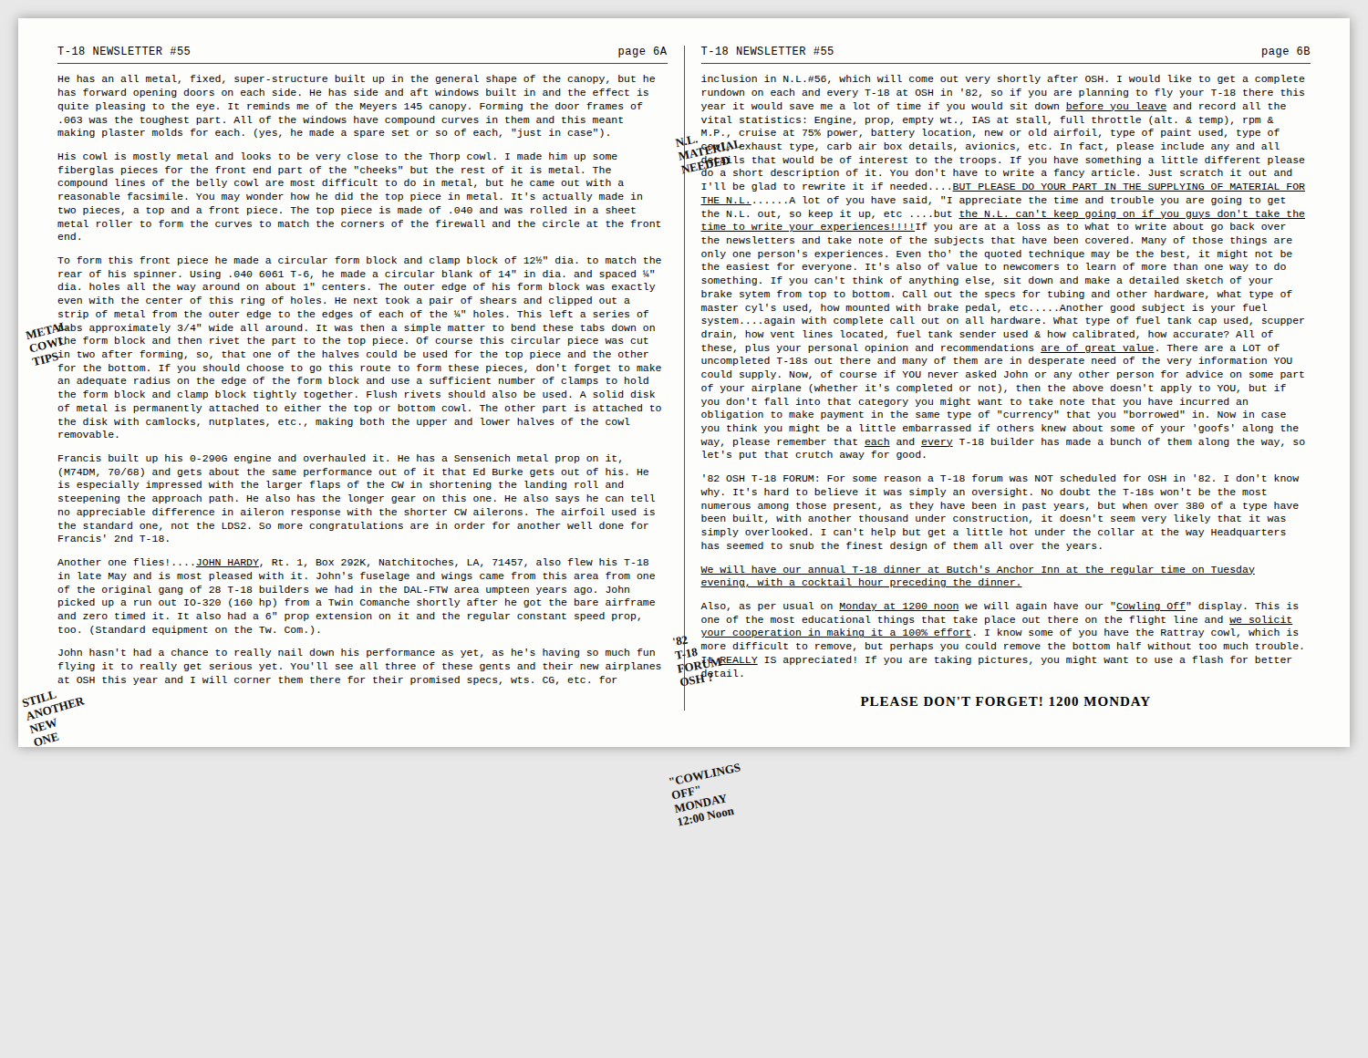T-18 NEWSLETTER #55 page 6A
METAL
COWL
TIPS
STILL
ANOTHER
NEW
ONE
He has an all metal, fixed, super-structure built up in the general shape of the canopy, but he has forward opening doors on each side. He has side and aft windows built in and the effect is quite pleasing to the eye. It reminds me of the Meyers 145 canopy. Forming the door frames of .063 was the toughest part. All of the windows have compound curves in them and this meant making plaster molds for each. (yes, he made a spare set or so of each, "just in case").
His cowl is mostly metal and looks to be very close to the Thorp cowl. I made him up some fiberglas pieces for the front end part of the "cheeks" but the rest of it is metal. The compound lines of the belly cowl are most difficult to do in metal, but he came out with a reasonable facsimile. You may wonder how he did the top piece in metal. It's actually made in two pieces, a top and a front piece. The top piece is made of .040 and was rolled in a sheet metal roller to form the curves to match the corners of the firewall and the circle at the front end.
To form this front piece he made a circular form block and clamp block of 12½" dia. to match the rear of his spinner. Using .040 6061 T-6, he made a circular blank of 14" in dia. and spaced ¼" dia. holes all the way around on about 1" centers. The outer edge of his form block was exactly even with the center of this ring of holes. He next took a pair of shears and clipped out a strip of metal from the outer edge to the edges of each of the ¼" holes. This left a series of tabs approximately 3/4" wide all around. It was then a simple matter to bend these tabs down on the form block and then rivet the part to the top piece. Of course this circular piece was cut in two after forming, so, that one of the halves could be used for the top piece and the other for the bottom. If you should choose to go this route to form these pieces, don't forget to make an adequate radius on the edge of the form block and use a sufficient number of clamps to hold the form block and clamp block tightly together. Flush rivets should also be used. A solid disk of metal is permanently attached to either the top or bottom cowl. The other part is attached to the disk with camlocks, nutplates, etc., making both the upper and lower halves of the cowl removable.
Francis built up his 0-290G engine and overhauled it. He has a Sensenich metal prop on it, (M74DM, 70/68) and gets about the same performance out of it that Ed Burke gets out of his. He is especially impressed with the larger flaps of the CW in shortening the landing roll and steepening the approach path. He also has the longer gear on this one. He also says he can tell no appreciable difference in aileron response with the shorter CW ailerons. The airfoil used is the standard one, not the LDS2. So more congratulations are in order for another well done for Francis' 2nd T-18.
Another one flies!....JOHN HARDY, Rt. 1, Box 292K, Natchitoches, LA, 71457, also flew his T-18 in late May and is most pleased with it. John's fuselage and wings came from this area from one of the original gang of 28 T-18 builders we had in the DAL-FTW area umpteen years ago. John picked up a run out IO-320 (160 hp) from a Twin Comanche shortly after he got the bare airframe and zero timed it. It also had a 6" prop extension on it and the regular constant speed prop, too. (Standard equipment on the Tw. Com.).
John hasn't had a chance to really nail down his performance as yet, as he's having so much fun flying it to really get serious yet. You'll see all three of these gents and their new airplanes at OSH this year and I will corner them there for their promised specs, wts. CG, etc. for
T-18 NEWSLETTER #55 page 6B
N.L.
MATERIAL
NEEDED
'82
T-18
FORUM
OSH ?
"COWLINGS
OFF"
MONDAY
12:00 Noon
inclusion in N.L.#56, which will come out very shortly after OSH. I would like to get a complete rundown on each and every T-18 at OSH in '82, so if you are planning to fly your T-18 there this year it would save me a lot of time if you would sit down before you leave and record all the vital statistics: Engine, prop, empty wt., IAS at stall, full throttle (alt. & temp), rpm & M.P., cruise at 75% power, battery location, new or old airfoil, type of paint used, type of cowl, exhaust type, carb air box details, avionics, etc. In fact, please include any and all details that would be of interest to the troops. If you have something a little different please do a short description of it. You don't have to write a fancy article. Just scratch it out and I'll be glad to rewrite it if needed....BUT PLEASE DO YOUR PART IN THE SUPPLYING OF MATERIAL FOR THE N.L.......A lot of you have said, "I appreciate the time and trouble you are going to get the N.L. out, so keep it up, etc ....but the N.L. can't keep going on if you guys don't take the time to write your experiences!!!!If you are at a loss as to what to write about go back over the newsletters and take note of the subjects that have been covered. Many of those things are only one person's experiences. Even tho' the quoted technique may be the best, it might not be the easiest for everyone. It's also of value to newcomers to learn of more than one way to do something. If you can't think of anything else, sit down and make a detailed sketch of your brake sytem from top to bottom. Call out the specs for tubing and other hardware, what type of master cyl's used, how mounted with brake pedal, etc.....Another good subject is your fuel system....again with complete call out on all hardware. What type of fuel tank cap used, scupper drain, how vent lines located, fuel tank sender used & how calibrated, how accurate? All of these, plus your personal opinion and recommendations are of great value. There are a LOT of uncompleted T-18s out there and many of them are in desperate need of the very information YOU could supply. Now, of course if YOU never asked John or any other person for advice on some part of your airplane (whether it's completed or not), then the above doesn't apply to YOU, but if you don't fall into that category you might want to take note that you have incurred an obligation to make payment in the same type of "currency" that you "borrowed" in. Now in case you think you might be a little embarrassed if others knew about some of your 'goofs' along the way, please remember that each and every T-18 builder has made a bunch of them along the way, so let's put that crutch away for good.
'82 OSH T-18 FORUM: For some reason a T-18 forum was NOT scheduled for OSH in '82. I don't know why. It's hard to believe it was simply an oversight. No doubt the T-18s won't be the most numerous among those present, as they have been in past years, but when over 380 of a type have been built, with another thousand under construction, it doesn't seem very likely that it was simply overlooked. I can't help but get a little hot under the collar at the way Headquarters has seemed to snub the finest design of them all over the years.
We will have our annual T-18 dinner at Butch's Anchor Inn at the regular time on Tuesday evening, with a cocktail hour preceding the dinner.
Also, as per usual on Monday at 1200 noon we will again have our "Cowling Off" display. This is one of the most educational things that take place out there on the flight line and we solicit your cooperation in making it a 100% effort. I know some of you have the Rattray cowl, which is more difficult to remove, but perhaps you could remove the bottom half without too much trouble. It REALLY IS appreciated! If you are taking pictures, you might want to use a flash for better detail.
PLEASE DON'T FORGET! 1200 MONDAY